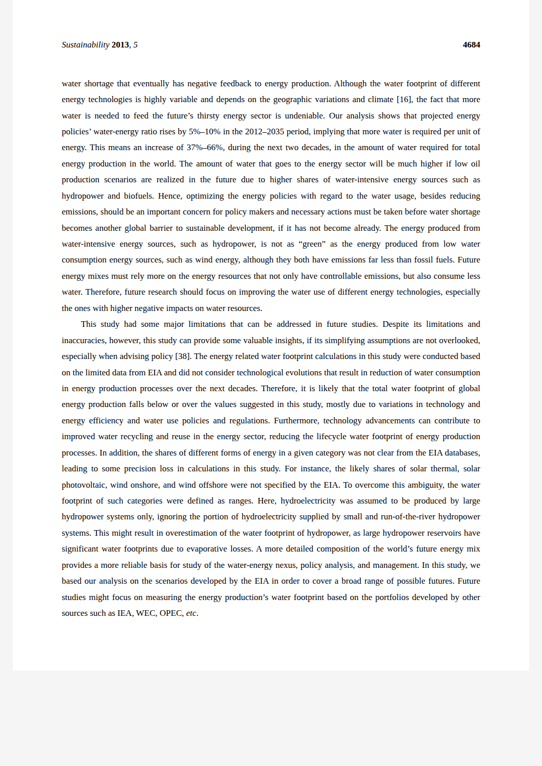Sustainability 2013, 5 4684
water shortage that eventually has negative feedback to energy production. Although the water footprint of different energy technologies is highly variable and depends on the geographic variations and climate [16], the fact that more water is needed to feed the future’s thirsty energy sector is undeniable. Our analysis shows that projected energy policies’ water-energy ratio rises by 5%–10% in the 2012–2035 period, implying that more water is required per unit of energy. This means an increase of 37%–66%, during the next two decades, in the amount of water required for total energy production in the world. The amount of water that goes to the energy sector will be much higher if low oil production scenarios are realized in the future due to higher shares of water-intensive energy sources such as hydropower and biofuels. Hence, optimizing the energy policies with regard to the water usage, besides reducing emissions, should be an important concern for policy makers and necessary actions must be taken before water shortage becomes another global barrier to sustainable development, if it has not become already. The energy produced from water-intensive energy sources, such as hydropower, is not as “green” as the energy produced from low water consumption energy sources, such as wind energy, although they both have emissions far less than fossil fuels. Future energy mixes must rely more on the energy resources that not only have controllable emissions, but also consume less water. Therefore, future research should focus on improving the water use of different energy technologies, especially the ones with higher negative impacts on water resources.
This study had some major limitations that can be addressed in future studies. Despite its limitations and inaccuracies, however, this study can provide some valuable insights, if its simplifying assumptions are not overlooked, especially when advising policy [38]. The energy related water footprint calculations in this study were conducted based on the limited data from EIA and did not consider technological evolutions that result in reduction of water consumption in energy production processes over the next decades. Therefore, it is likely that the total water footprint of global energy production falls below or over the values suggested in this study, mostly due to variations in technology and energy efficiency and water use policies and regulations. Furthermore, technology advancements can contribute to improved water recycling and reuse in the energy sector, reducing the lifecycle water footprint of energy production processes. In addition, the shares of different forms of energy in a given category was not clear from the EIA databases, leading to some precision loss in calculations in this study. For instance, the likely shares of solar thermal, solar photovoltaic, wind onshore, and wind offshore were not specified by the EIA. To overcome this ambiguity, the water footprint of such categories were defined as ranges. Here, hydroelectricity was assumed to be produced by large hydropower systems only, ignoring the portion of hydroelectricity supplied by small and run-of-the-river hydropower systems. This might result in overestimation of the water footprint of hydropower, as large hydropower reservoirs have significant water footprints due to evaporative losses. A more detailed composition of the world’s future energy mix provides a more reliable basis for study of the water-energy nexus, policy analysis, and management. In this study, we based our analysis on the scenarios developed by the EIA in order to cover a broad range of possible futures. Future studies might focus on measuring the energy production’s water footprint based on the portfolios developed by other sources such as IEA, WEC, OPEC, etc.